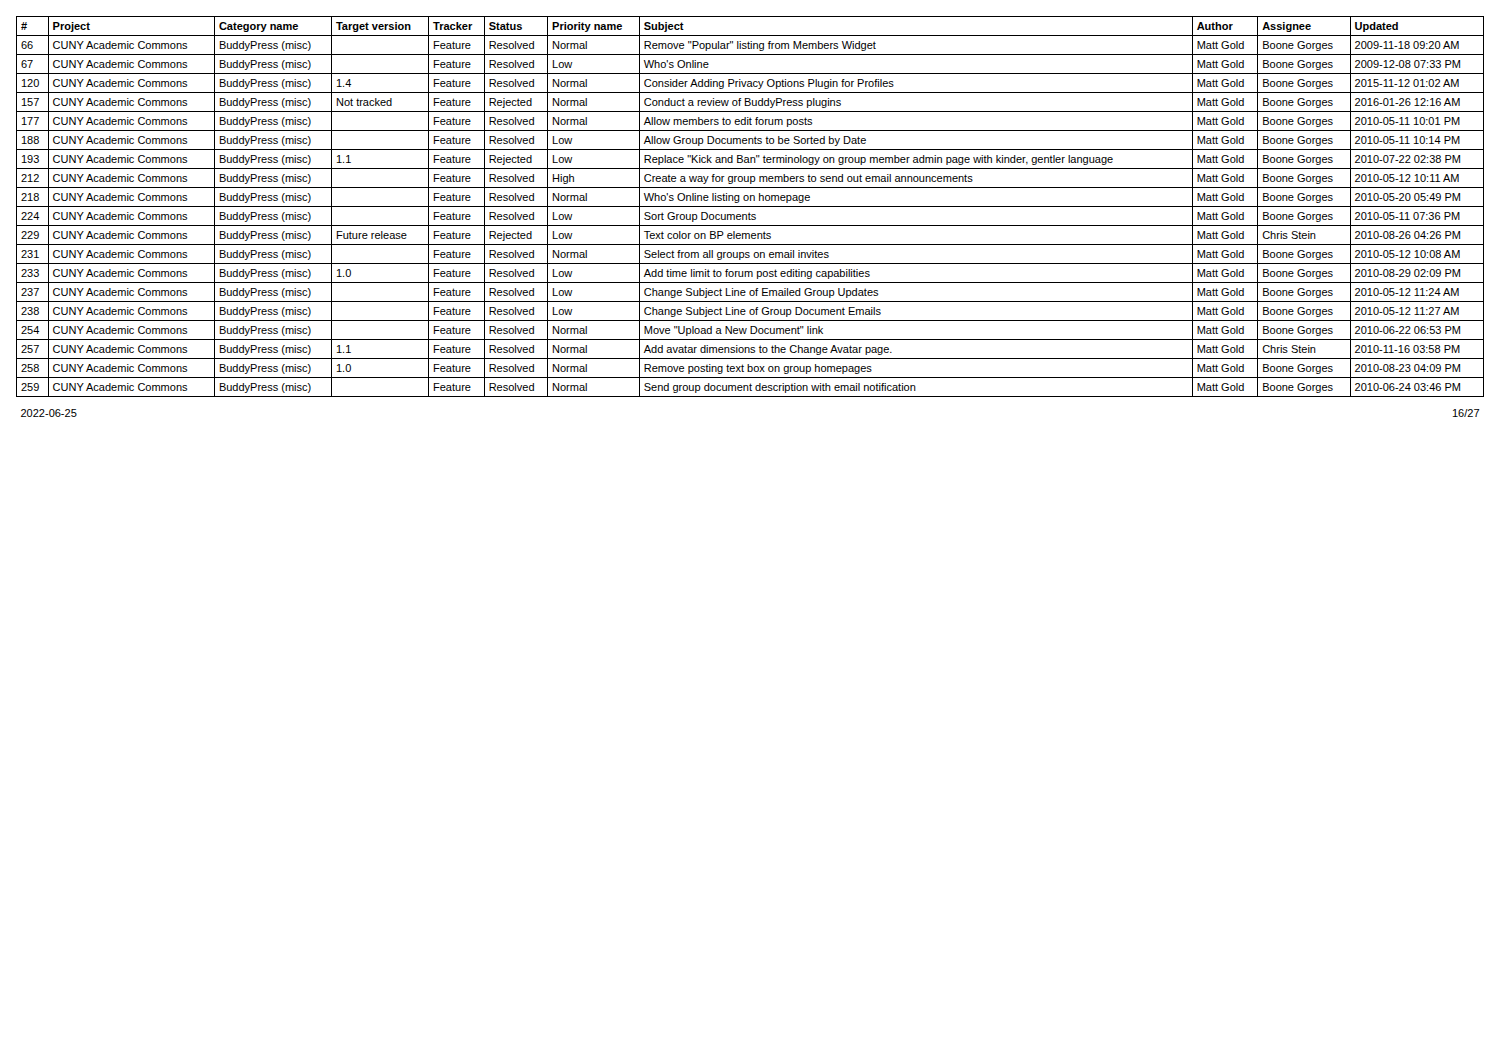| # | Project | Category name | Target version | Tracker | Status | Priority name | Subject | Author | Assignee | Updated |
| --- | --- | --- | --- | --- | --- | --- | --- | --- | --- | --- |
| 66 | CUNY Academic Commons | BuddyPress (misc) | | Feature | Resolved | Normal | Remove "Popular" listing from Members Widget | Matt Gold | Boone Gorges | 2009-11-18 09:20 AM |
| 67 | CUNY Academic Commons | BuddyPress (misc) | | Feature | Resolved | Low | Who's Online | Matt Gold | Boone Gorges | 2009-12-08 07:33 PM |
| 120 | CUNY Academic Commons | BuddyPress (misc) | 1.4 | Feature | Resolved | Normal | Consider Adding Privacy Options Plugin for Profiles | Matt Gold | Boone Gorges | 2015-11-12 01:02 AM |
| 157 | CUNY Academic Commons | BuddyPress (misc) | Not tracked | Feature | Rejected | Normal | Conduct a review of BuddyPress plugins | Matt Gold | Boone Gorges | 2016-01-26 12:16 AM |
| 177 | CUNY Academic Commons | BuddyPress (misc) | | Feature | Resolved | Normal | Allow members to edit forum posts | Matt Gold | Boone Gorges | 2010-05-11 10:01 PM |
| 188 | CUNY Academic Commons | BuddyPress (misc) | | Feature | Resolved | Low | Allow Group Documents to be Sorted by Date | Matt Gold | Boone Gorges | 2010-05-11 10:14 PM |
| 193 | CUNY Academic Commons | BuddyPress (misc) | 1.1 | Feature | Rejected | Low | Replace "Kick and Ban" terminology on group member admin page with kinder, gentler language | Matt Gold | Boone Gorges | 2010-07-22 02:38 PM |
| 212 | CUNY Academic Commons | BuddyPress (misc) | | Feature | Resolved | High | Create a way for group members to send out email announcements | Matt Gold | Boone Gorges | 2010-05-12 10:11 AM |
| 218 | CUNY Academic Commons | BuddyPress (misc) | | Feature | Resolved | Normal | Who's Online listing on homepage | Matt Gold | Boone Gorges | 2010-05-20 05:49 PM |
| 224 | CUNY Academic Commons | BuddyPress (misc) | | Feature | Resolved | Low | Sort Group Documents | Matt Gold | Boone Gorges | 2010-05-11 07:36 PM |
| 229 | CUNY Academic Commons | BuddyPress (misc) | Future release | Feature | Rejected | Low | Text color on BP elements | Matt Gold | Chris Stein | 2010-08-26 04:26 PM |
| 231 | CUNY Academic Commons | BuddyPress (misc) | | Feature | Resolved | Normal | Select from all groups on email invites | Matt Gold | Boone Gorges | 2010-05-12 10:08 AM |
| 233 | CUNY Academic Commons | BuddyPress (misc) | 1.0 | Feature | Resolved | Low | Add time limit to forum post editing capabilities | Matt Gold | Boone Gorges | 2010-08-29 02:09 PM |
| 237 | CUNY Academic Commons | BuddyPress (misc) | | Feature | Resolved | Low | Change Subject Line of Emailed Group Updates | Matt Gold | Boone Gorges | 2010-05-12 11:24 AM |
| 238 | CUNY Academic Commons | BuddyPress (misc) | | Feature | Resolved | Low | Change Subject Line of Group Document Emails | Matt Gold | Boone Gorges | 2010-05-12 11:27 AM |
| 254 | CUNY Academic Commons | BuddyPress (misc) | | Feature | Resolved | Normal | Move "Upload a New Document" link | Matt Gold | Boone Gorges | 2010-06-22 06:53 PM |
| 257 | CUNY Academic Commons | BuddyPress (misc) | 1.1 | Feature | Resolved | Normal | Add avatar dimensions to the Change Avatar page. | Matt Gold | Chris Stein | 2010-11-16 03:58 PM |
| 258 | CUNY Academic Commons | BuddyPress (misc) | 1.0 | Feature | Resolved | Normal | Remove posting text box on group homepages | Matt Gold | Boone Gorges | 2010-08-23 04:09 PM |
| 259 | CUNY Academic Commons | BuddyPress (misc) | | Feature | Resolved | Normal | Send group document description with email notification | Matt Gold | Boone Gorges | 2010-06-24 03:46 PM |
| 2022-06-25 | 16/27 |